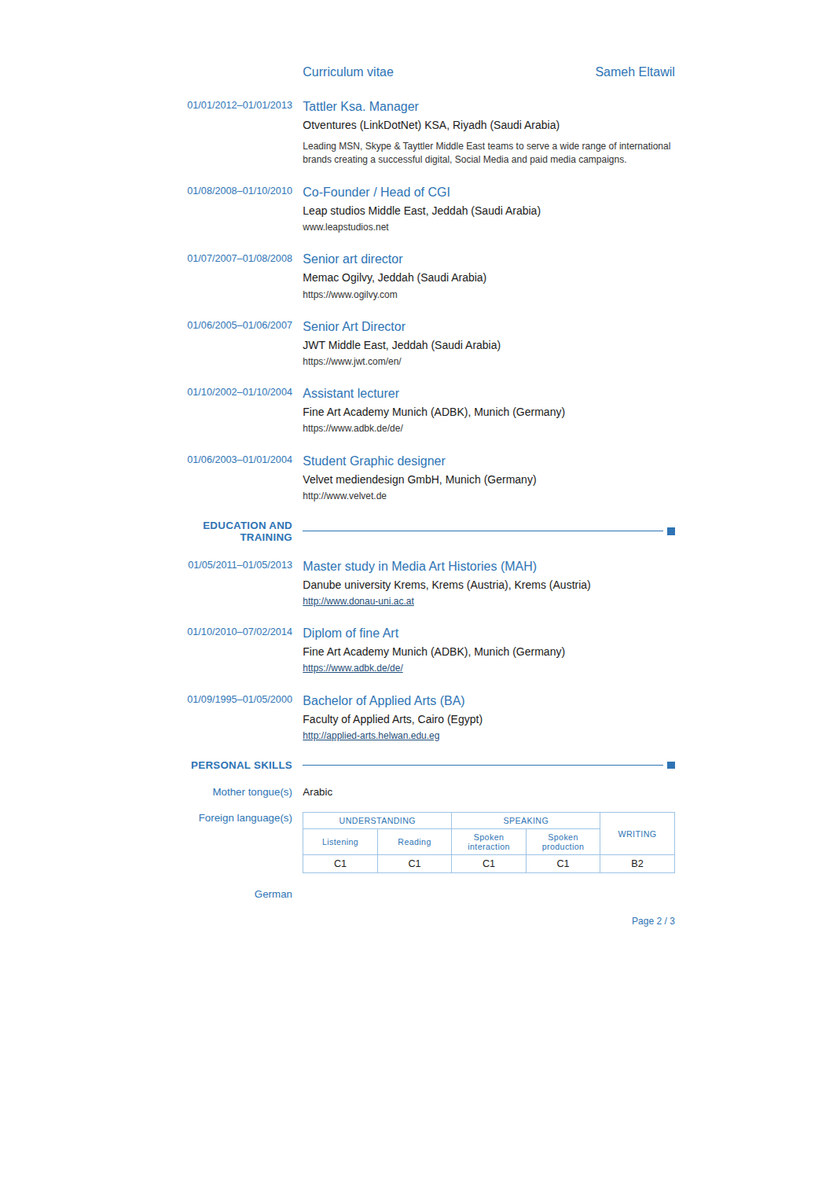Curriculum vitae
Sameh Eltawil
01/01/2012–01/01/2013
Tattler Ksa. Manager
Otventures (LinkDotNet) KSA, Riyadh (Saudi Arabia)
Leading MSN, Skype & Tayttler Middle East teams to serve a wide range of international brands creating a successful digital, Social Media and paid media campaigns.
01/08/2008–01/10/2010
Co-Founder / Head of CGI
Leap studios Middle East, Jeddah (Saudi Arabia)
www.leapstudios.net
01/07/2007–01/08/2008
Senior art director
Memac Ogilvy, Jeddah (Saudi Arabia)
https://www.ogilvy.com
01/06/2005–01/06/2007
Senior Art Director
JWT Middle East, Jeddah (Saudi Arabia)
https://www.jwt.com/en/
01/10/2002–01/10/2004
Assistant lecturer
Fine Art Academy Munich (ADBK), Munich (Germany)
https://www.adbk.de/de/
01/06/2003–01/01/2004
Student Graphic designer
Velvet mediendesign GmbH, Munich (Germany)
http://www.velvet.de
EDUCATION AND TRAINING
01/05/2011–01/05/2013
Master study in Media Art Histories (MAH)
Danube university Krems, Krems (Austria), Krems (Austria)
http://www.donau-uni.ac.at
01/10/2010–07/02/2014
Diplom of fine Art
Fine Art Academy Munich (ADBK), Munich (Germany)
https://www.adbk.de/de/
01/09/1995–01/05/2000
Bachelor of Applied Arts (BA)
Faculty of Applied Arts, Cairo (Egypt)
http://applied-arts.helwan.edu.eg
PERSONAL SKILLS
Mother tongue(s)
Arabic
Foreign language(s)
| UNDERSTANDING | SPEAKING | WRITING |
| --- | --- | --- |
| Listening | Reading | Spoken interaction | Spoken production |
| C1 | C1 | C1 | C1 | B2 |
German
Page 2 / 3